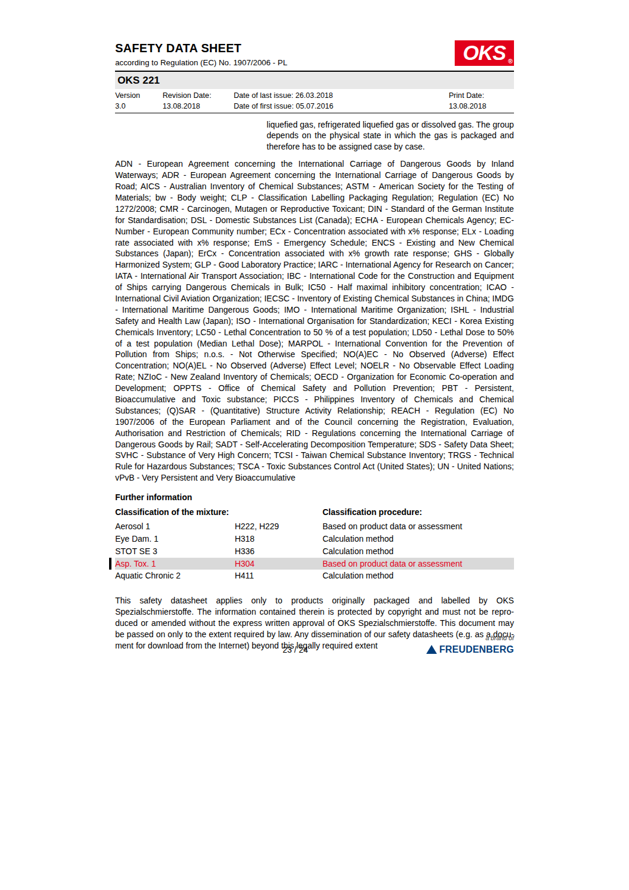SAFETY DATA SHEET
according to Regulation (EC) No. 1907/2006 - PL
OKS®
OKS 221
Version 3.0
Revision Date: 13.08.2018
Date of last issue: 26.03.2018 Date of first issue: 05.07.2016
Print Date: 13.08.2018
liquefied gas, refrigerated liquefied gas or dissolved gas. The group depends on the physical state in which the gas is packaged and therefore has to be assigned case by case.
ADN - European Agreement concerning the International Carriage of Dangerous Goods by Inland Waterways; ADR - European Agreement concerning the International Carriage of Dangerous Goods by Road; AICS - Australian Inventory of Chemical Substances; ASTM - American Society for the Testing of Materials; bw - Body weight; CLP - Classification Labelling Packaging Regulation; Regulation (EC) No 1272/2008; CMR - Carcinogen, Mutagen or Reproductive Toxicant; DIN - Standard of the German Institute for Standardisation; DSL - Domestic Substances List (Canada); ECHA - European Chemicals Agency; EC-Number - European Community number; ECx - Concentration associated with x% response; ELx - Loading rate associated with x% response; EmS - Emergency Schedule; ENCS - Existing and New Chemical Substances (Japan); ErCx - Concentration associated with x% growth rate response; GHS - Globally Harmonized System; GLP - Good Laboratory Practice; IARC - International Agency for Research on Cancer; IATA - International Air Transport Association; IBC - International Code for the Construction and Equipment of Ships carrying Dangerous Chemicals in Bulk; IC50 - Half maximal inhibitory concentration; ICAO - International Civil Aviation Organization; IECSC - Inventory of Existing Chemical Substances in China; IMDG - International Maritime Dangerous Goods; IMO - International Maritime Organization; ISHL - Industrial Safety and Health Law (Japan); ISO - International Organisation for Standardization; KECI - Korea Existing Chemicals Inventory; LC50 - Lethal Concentration to 50 % of a test population; LD50 - Lethal Dose to 50% of a test population (Median Lethal Dose); MARPOL - International Convention for the Prevention of Pollution from Ships; n.o.s. - Not Otherwise Specified; NO(A)EC - No Observed (Adverse) Effect Concentration; NO(A)EL - No Observed (Adverse) Effect Level; NOELR - No Observable Effect Loading Rate; NZIoC - New Zealand Inventory of Chemicals; OECD - Organization for Economic Co-operation and Development; OPPTS - Office of Chemical Safety and Pollution Prevention; PBT - Persistent, Bioaccumulative and Toxic substance; PICCS - Philippines Inventory of Chemicals and Chemical Substances; (Q)SAR - (Quantitative) Structure Activity Relationship; REACH - Regulation (EC) No 1907/2006 of the European Parliament and of the Council concerning the Registration, Evaluation, Authorisation and Restriction of Chemicals; RID - Regulations concerning the International Carriage of Dangerous Goods by Rail; SADT - Self-Accelerating Decomposition Temperature; SDS - Safety Data Sheet; SVHC - Substance of Very High Concern; TCSI - Taiwan Chemical Substance Inventory; TRGS - Technical Rule for Hazardous Substances; TSCA - Toxic Substances Control Act (United States); UN - United Nations; vPvB - Very Persistent and Very Bioaccumulative
Further information
Classification of the mixture: Classification procedure:
| Aerosol 1 | H222, H229 | Based on product data or assessment |
| Eye Dam. 1 | H318 | Calculation method |
| STOT SE 3 | H336 | Calculation method |
| Asp. Tox. 1 | H304 | Based on product data or assessment |
| Aquatic Chronic 2 | H411 | Calculation method |
This safety datasheet applies only to products originally packaged and labelled by OKS Spezialschmierstoffe. The information contained therein is protected by copyright and must not be reproduced or amended without the express written approval of OKS Spezialschmierstoffe. This document may be passed on only to the extent required by law. Any dissemination of our safety datasheets (e.g. as a document for download from the Internet) beyond this legally required extent
23 / 24
a brand of
FREUDENBERG